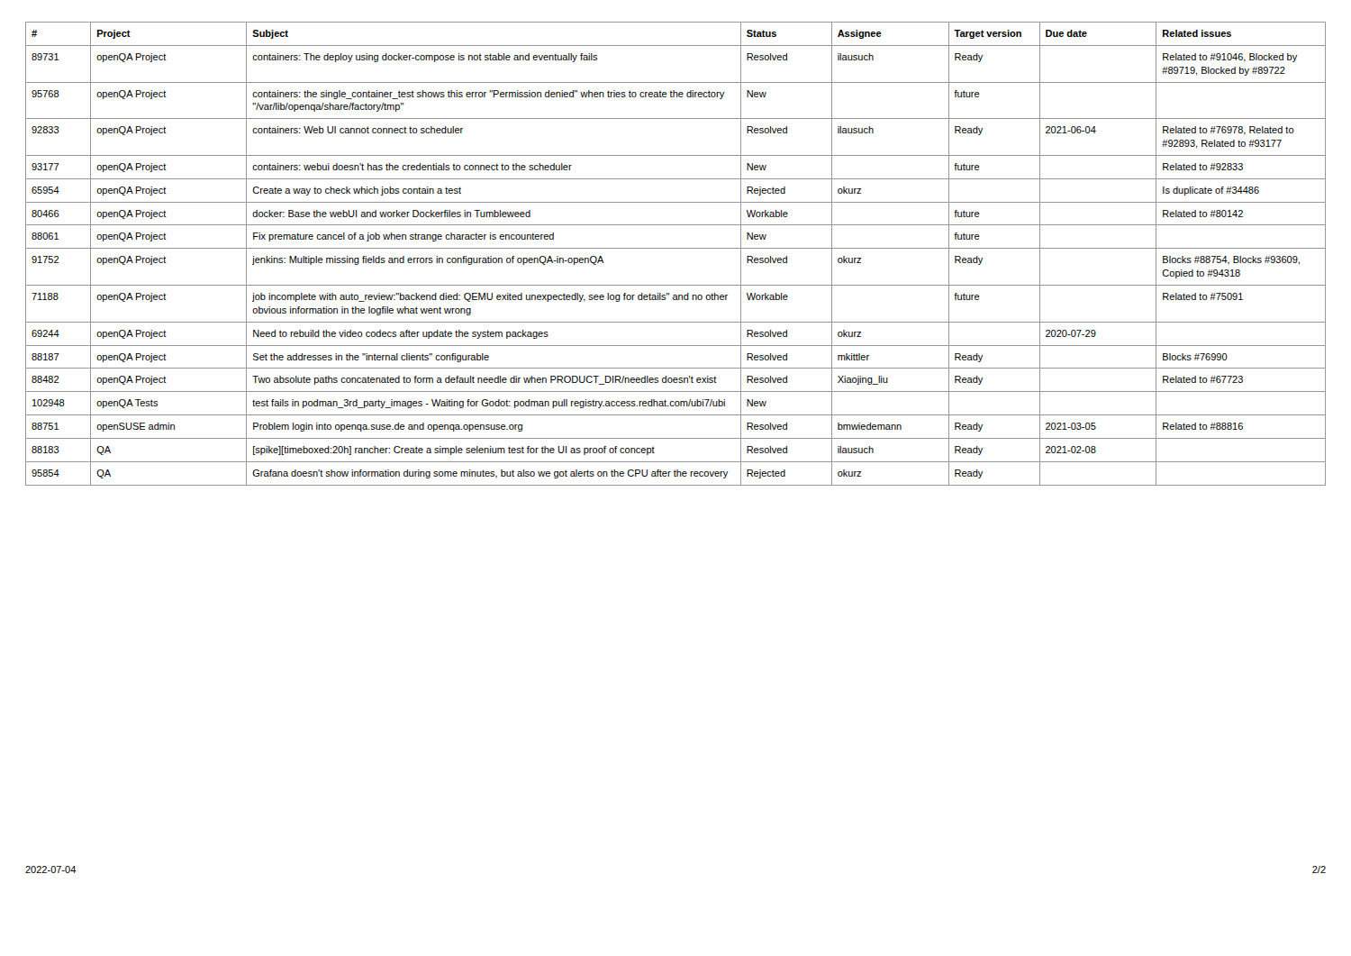| # | Project | Subject | Status | Assignee | Target version | Due date | Related issues |
| --- | --- | --- | --- | --- | --- | --- | --- |
| 89731 | openQA Project | containers: The deploy using docker-compose is not stable and eventually fails | Resolved | ilausuch | Ready | | Related to #91046, Blocked by #89719, Blocked by #89722 |
| 95768 | openQA Project | containers: the single_container_test shows this error "Permission denied" when tries to create the directory "/var/lib/openqa/share/factory/tmp" | New | | future | | |
| 92833 | openQA Project | containers: Web UI cannot connect to scheduler | Resolved | ilausuch | Ready | 2021-06-04 | Related to #76978, Related to #92893, Related to #93177 |
| 93177 | openQA Project | containers: webui doesn't has the credentials to connect to the scheduler | New | | future | | Related to #92833 |
| 65954 | openQA Project | Create a way to check which jobs contain a test | Rejected | okurz | | | Is duplicate of #34486 |
| 80466 | openQA Project | docker: Base the webUI and worker Dockerfiles in Tumbleweed | Workable | | future | | Related to #80142 |
| 88061 | openQA Project | Fix premature cancel of a job when strange character is encountered | New | | future | | |
| 91752 | openQA Project | jenkins: Multiple missing fields and errors in configuration of openQA-in-openQA | Resolved | okurz | Ready | | Blocks #88754, Blocks #93609, Copied to #94318 |
| 71188 | openQA Project | job incomplete with auto_review:"backend died: QEMU exited unexpectedly, see log for details" and no other obvious information in the logfile what went wrong | Workable | | future | | Related to #75091 |
| 69244 | openQA Project | Need to rebuild the video codecs after update the system packages | Resolved | okurz | | 2020-07-29 | |
| 88187 | openQA Project | Set the addresses in the "internal clients" configurable | Resolved | mkittler | Ready | | Blocks #76990 |
| 88482 | openQA Project | Two absolute paths concatenated to form a default needle dir when PRODUCT_DIR/needles doesn't exist | Resolved | Xiaojing_liu | Ready | | Related to #67723 |
| 102948 | openQA Tests | test fails in podman_3rd_party_images - Waiting for Godot: podman pull registry.access.redhat.com/ubi7/ubi | New | | | | |
| 88751 | openSUSE admin | Problem login into openqa.suse.de and openqa.opensuse.org | Resolved | bmwiedemann | Ready | 2021-03-05 | Related to #88816 |
| 88183 | QA | [spike][timeboxed:20h] rancher: Create a simple selenium test for the UI as proof of concept | Resolved | ilausuch | Ready | 2021-02-08 | |
| 95854 | QA | Grafana doesn't show information during some minutes, but also we got alerts on the CPU after the recovery | Rejected | okurz | Ready | | |
2022-07-04 2/2